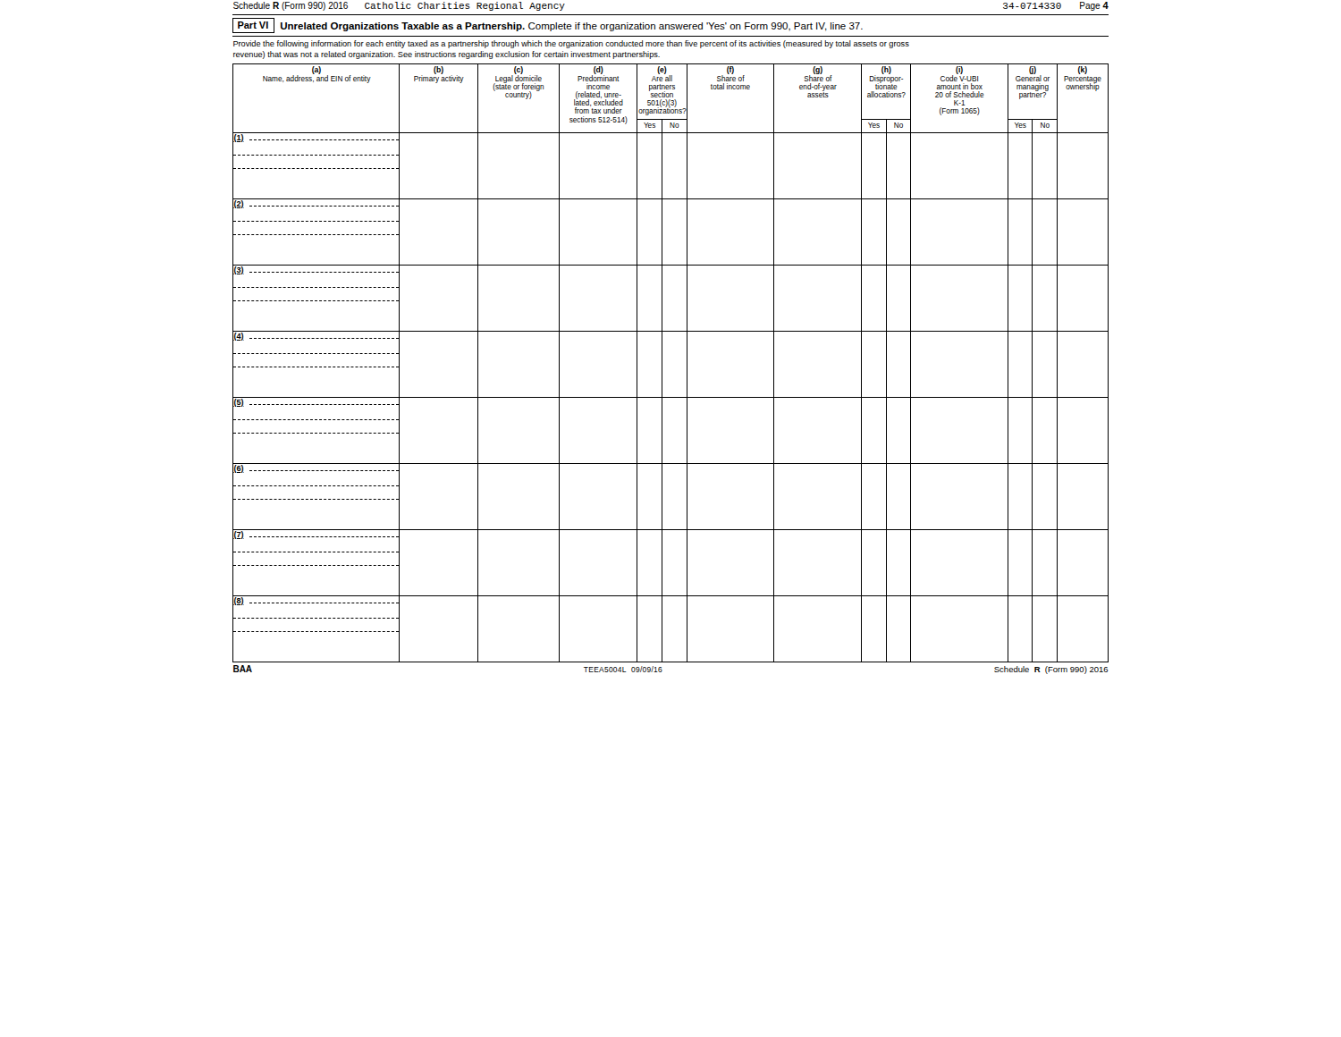Schedule R (Form 990) 2016 Catholic Charities Regional Agency 34-0714330 Page 4
Part VI Unrelated Organizations Taxable as a Partnership. Complete if the organization answered 'Yes' on Form 990, Part IV, line 37.
Provide the following information for each entity taxed as a partnership through which the organization conducted more than five percent of its activities (measured by total assets or gross
revenue) that was not a related organization. See instructions regarding exclusion for certain investment partnerships.
| (a) Name, address, and EIN of entity | (b) Primary activity | (c) Legal domicile (state or foreign country) | (d) Predominant income (related, unre- lated, excluded from tax under sections 512-514) | (e) Are all partners section 501(c)(3) organizations? | (f) Share of total income | (g) Share of end-of-year assets | (h) Dispropor- tionate allocations? | (i) Code V-UBI amount in box 20 of Schedule K-1 (Form 1065) | (j) General or managing partner? | (k) Percentage ownership |
| --- | --- | --- | --- | --- | --- | --- | --- | --- | --- | --- |
| Yes | No | Yes | No | Yes | No |
| (1) | | | | | | | | | | | | | |
| (2) | | | | | | | | | | | | | |
| (3) | | | | | | | | | | | | | |
| (4) | | | | | | | | | | | | | |
| (5) | | | | | | | | | | | | | |
| (6) | | | | | | | | | | | | | |
| (7) | | | | | | | | | | | | | |
| (8) | | | | | | | | | | | | | |
BAA TEEA5004L 09/09/16 Schedule R (Form 990) 2016